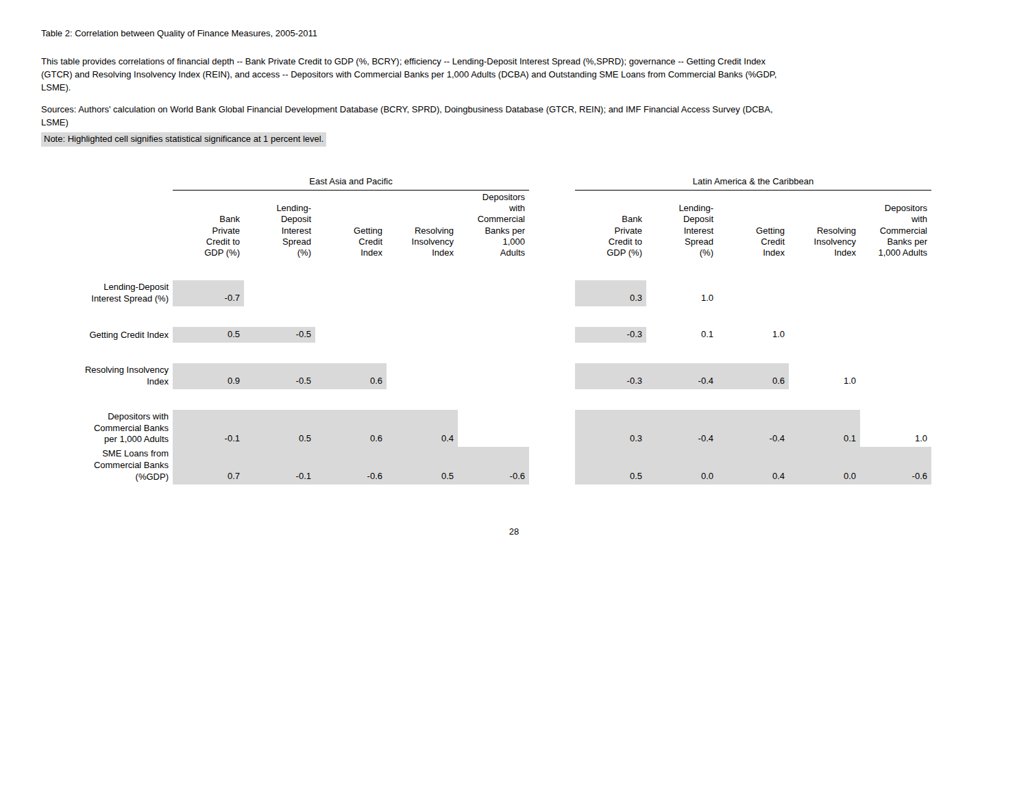Table 2: Correlation between Quality of Finance Measures, 2005-2011
This table provides correlations of financial depth -- Bank Private Credit to GDP (%, BCRY); efficiency -- Lending-Deposit Interest Spread (%,SPRD); governance -- Getting Credit Index (GTCR) and Resolving Insolvency Index (REIN), and access -- Depositors with Commercial Banks per 1,000 Adults (DCBA) and Outstanding SME Loans from Commercial Banks (%GDP, LSME).
Sources: Authors' calculation on World Bank Global Financial Development Database (BCRY, SPRD), Doingbusiness Database (GTCR, REIN); and IMF Financial Access Survey (DCBA, LSME)
Note: Highlighted cell signifies statistical significance at 1 percent level.
| | East Asia and Pacific | | Latin America & the Caribbean |
| | Bank Private Credit to GDP (%) | Lending- Deposit Interest Spread (%) | Getting Credit Index | Resolving Insolvency Index | Depositors with Commercial Banks per 1,000 Adults | | Bank Private Credit to GDP (%) | Lending- Deposit Interest Spread (%) | Getting Credit Index | Resolving Insolvency Index | Depositors with Commercial Banks per 1,000 Adults |
| Lending-Deposit Interest Spread (%) | -0.7 | | | | | | 0.3 | 1.0 | | | |
| Getting Credit Index | 0.5 | -0.5 | | | | | -0.3 | 0.1 | 1.0 | | |
| Resolving Insolvency Index | 0.9 | -0.5 | 0.6 | | | | -0.3 | -0.4 | 0.6 | 1.0 | |
| Depositors with Commercial Banks per 1,000 Adults | -0.1 | 0.5 | 0.6 | 0.4 | | | 0.3 | -0.4 | -0.4 | 0.1 | 1.0 |
| SME Loans from Commercial Banks (%GDP) | 0.7 | -0.1 | -0.6 | 0.5 | -0.6 | | 0.5 | 0.0 | 0.4 | 0.0 | -0.6 |
28